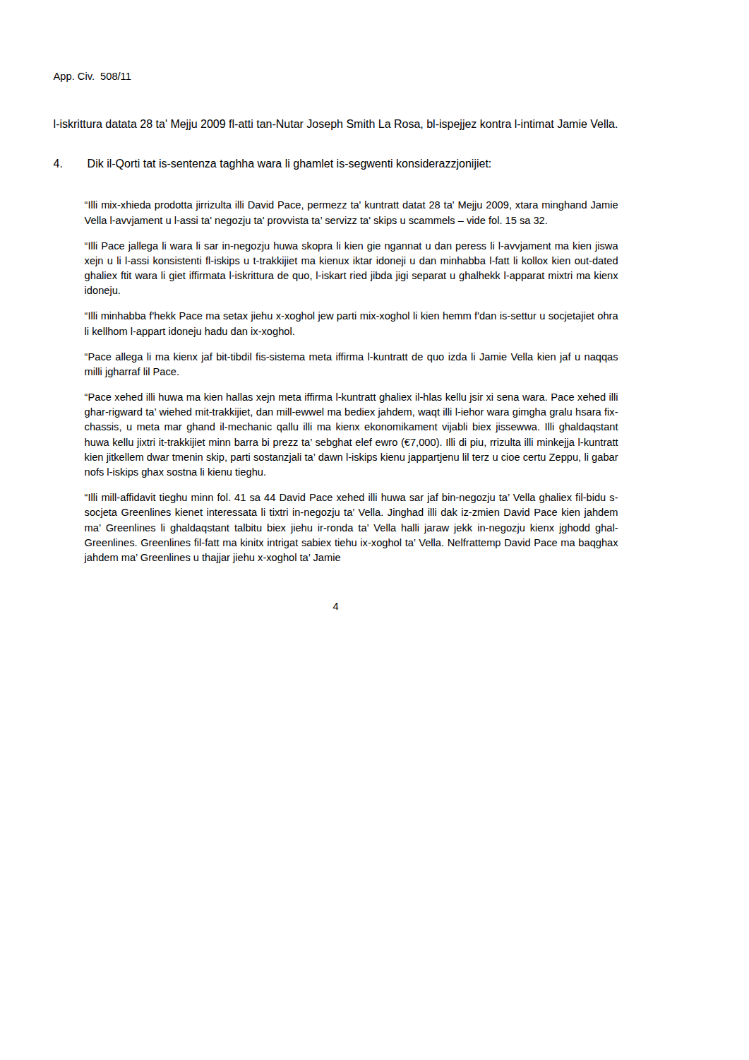App. Civ. 508/11
l-iskrittura datata 28 ta' Mejju 2009 fl-atti tan-Nutar Joseph Smith La Rosa, bl-ispejjez kontra l-intimat Jamie Vella.
4. Dik il-Qorti tat is-sentenza taghha wara li ghamlet is-segwenti konsiderazzjonijiet:
“Illi mix-xhieda prodotta jirrizulta illi David Pace, permezz ta' kuntratt datat 28 ta' Mejju 2009, xtara minghand Jamie Vella l-avvjament u l-assi ta' negozju ta' provvista ta’ servizz ta' skips u scammels – vide fol. 15 sa 32.
“Illi Pace jallega li wara li sar in-negozju huwa skopra li kien gie ngannat u dan peress li l-avvjament ma kien jiswa xejn u li l-assi konsistenti fl-iskips u t-trakkijiet ma kienux iktar idoneji u dan minhabba l-fatt li kollox kien out-dated ghaliex ftit wara li giet iffirmata l-iskrittura de quo, l-iskart ried jibda jigi separat u ghalhekk l-apparat mixtri ma kienx idoneju.
“Illi minhabba f'hekk Pace ma setax jiehu x-xoghol jew parti mix-xoghol li kien hemm f'dan is-settur u socjetajiet ohra li kellhom l-appart idoneju hadu dan ix-xoghol.
“Pace allega li ma kienx jaf bit-tibdil fis-sistema meta iffirma l-kuntratt de quo izda li Jamie Vella kien jaf u naqqas milli jgharraf lil Pace.
“Pace xehed illi huwa ma kien hallas xejn meta iffirma l-kuntratt ghaliex il-hlas kellu jsir xi sena wara. Pace xehed illi ghar-rigward ta’ wiehed mit-trakkijiet, dan mill-ewwel ma bediex jahdem, waqt illi l-iehor wara gimgha gralu hsara fix-chassis, u meta mar ghand il-mechanic qallu illi ma kienx ekonomikament vijabli biex jissewwa. Illi ghaldaqstant huwa kellu jixtri it-trakkijiet minn barra bi prezz ta’ sebghat elef ewro (€7,000). Illi di piu, rrizulta illi minkejja l-kuntratt kien jitkellem dwar tmenin skip, parti sostanzjali ta’ dawn l-iskips kienu jappartjenu lil terz u cioe certu Zeppu, li gabar nofs l-iskips ghax sostna li kienu tieghu.
“Illi mill-affidavit tieghu minn fol. 41 sa 44 David Pace xehed illi huwa sar jaf bin-negozju ta’ Vella ghaliex fil-bidu s-socjeta Greenlines kienet interessata li tixtri in-negozju ta’ Vella. Jinghad illi dak iz-zmien David Pace kien jahdem ma’ Greenlines li ghaldaqstant talbitu biex jiehu ir-ronda ta’ Vella halli jaraw jekk in-negozju kienx jghodd ghal-Greenlines. Greenlines fil-fatt ma kinitx intrigat sabiex tiehu ix-xoghol ta’ Vella. Nelfrattemp David Pace ma baqghax jahdem ma’ Greenlines u thajjar jiehu x-xoghol ta’ Jamie
4